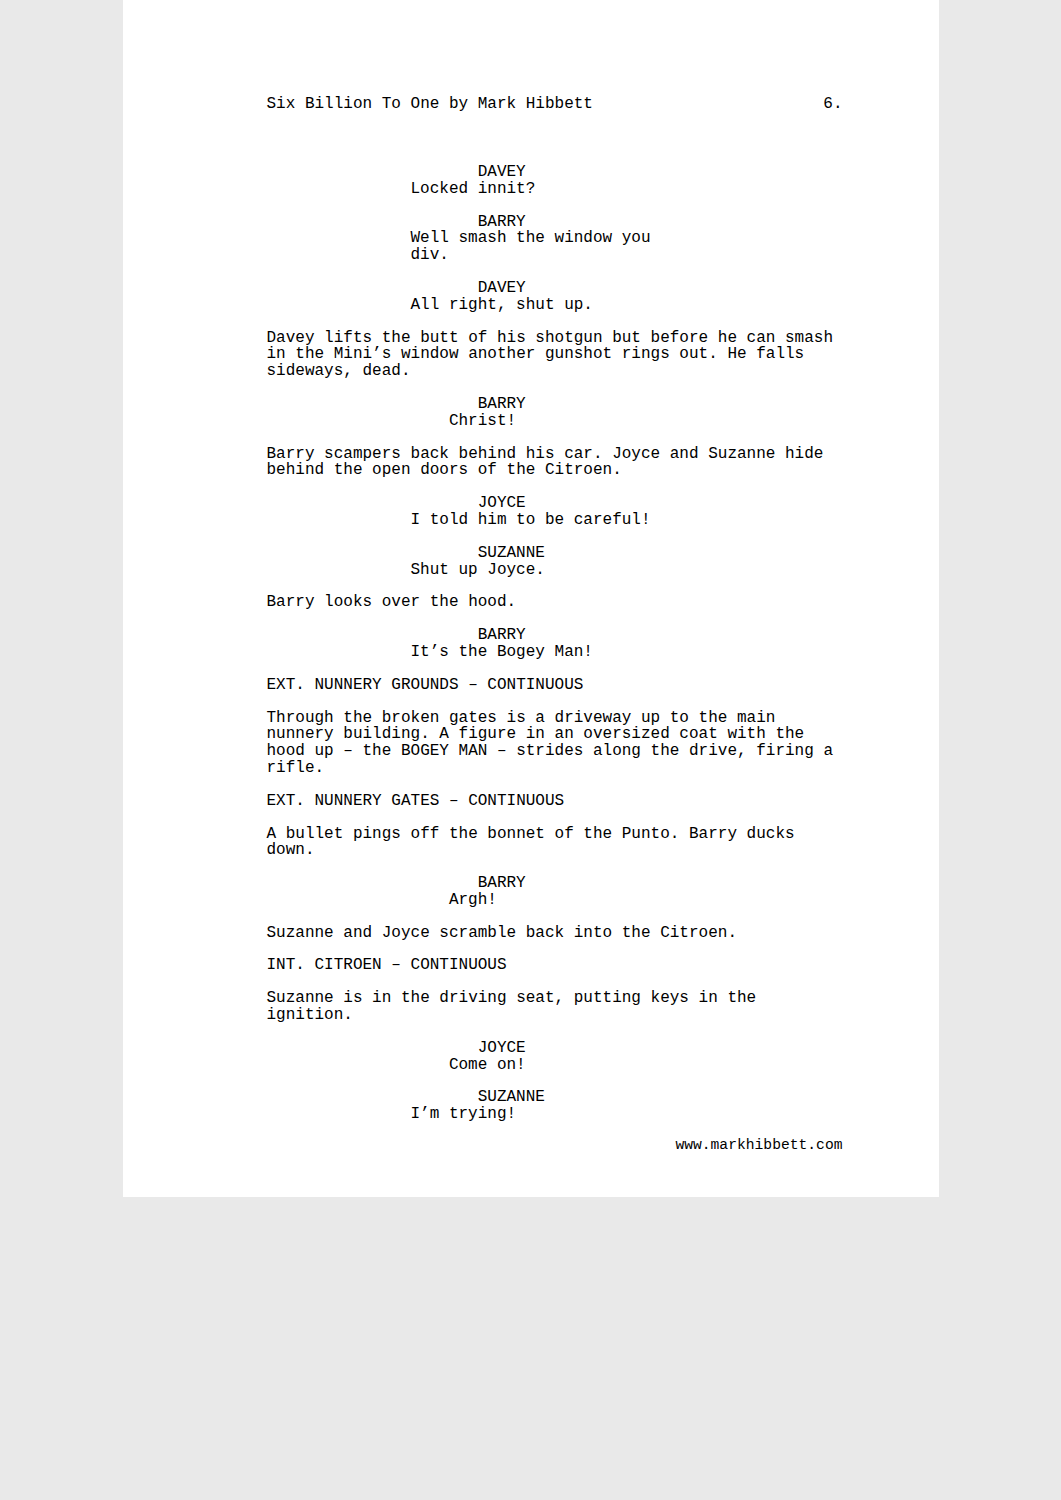Six Billion To One by Mark Hibbett 6.
Davey
Locked innit?
Barry
Well smash the window you div.
Davey
All right, shut up.
Davey lifts the butt of his shotgun but before he can smash in the Mini’s window another gunshot rings out. He falls sideways, dead.
Barry
Christ!
Barry scampers back behind his car. Joyce and Suzanne hide behind the open doors of the Citroen.
Joyce
I told him to be careful!
Suzanne
Shut up Joyce.
Barry looks over the hood.
Barry
It’s the Bogey Man!
EXT. NUNNERY GROUNDS – CONTINUOUS
Through the broken gates is a driveway up to the main nunnery building. A figure in an oversized coat with the hood up – the BOGEY MAN – strides along the drive, firing a rifle.
EXT. NUNNERY GATES – CONTINUOUS
A bullet pings off the bonnet of the Punto. Barry ducks down.
Barry
Argh!
Suzanne and Joyce scramble back into the Citroen.
INT. CITROEN – CONTINUOUS
Suzanne is in the driving seat, putting keys in the ignition.
Joyce
Come on!
Suzanne
I’m trying!
www.markhibbett.com